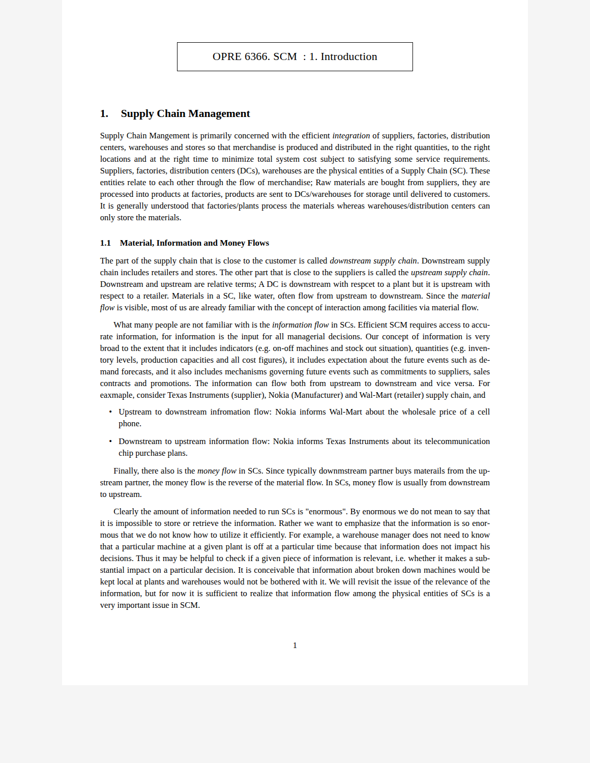OPRE 6366. SCM : 1. Introduction
1. Supply Chain Management
Supply Chain Mangement is primarily concerned with the efficient integration of suppliers, factories, distribution centers, warehouses and stores so that merchandise is produced and distributed in the right quantities, to the right locations and at the right time to minimize total system cost subject to satisfying some service requirements. Suppliers, factories, distribution centers (DCs), warehouses are the physical entities of a Supply Chain (SC). These entities relate to each other through the flow of merchandise; Raw materials are bought from suppliers, they are processed into products at factories, products are sent to DCs/warehouses for storage until delivered to customers. It is generally understood that factories/plants process the materials whereas warehouses/distribution centers can only store the materials.
1.1 Material, Information and Money Flows
The part of the supply chain that is close to the customer is called downstream supply chain. Downstream supply chain includes retailers and stores. The other part that is close to the suppliers is called the upstream supply chain. Downstream and upstream are relative terms; A DC is downstream with respcet to a plant but it is upstream with respect to a retailer. Materials in a SC, like water, often flow from upstream to downstream. Since the material flow is visible, most of us are already familiar with the concept of interaction among facilities via material flow.
What many people are not familiar with is the information flow in SCs. Efficient SCM requires access to accurate information, for information is the input for all managerial decisions. Our concept of information is very broad to the extent that it includes indicators (e.g. on-off machines and stock out situation), quantities (e.g. inventory levels, production capacities and all cost figures), it includes expectation about the future events such as demand forecasts, and it also includes mechanisms governing future events such as commitments to suppliers, sales contracts and promotions. The information can flow both from upstream to downstream and vice versa. For eaxmaple, consider Texas Instruments (supplier), Nokia (Manufacturer) and Wal-Mart (retailer) supply chain, and
Upstream to downstream infromation flow: Nokia informs Wal-Mart about the wholesale price of a cell phone.
Downstream to upstream information flow: Nokia informs Texas Instruments about its telecommunication chip purchase plans.
Finally, there also is the money flow in SCs. Since typically downmstream partner buys materails from the upstream partner, the money flow is the reverse of the material flow. In SCs, money flow is usually from downstream to upstream.
Clearly the amount of information needed to run SCs is "enormous". By enormous we do not mean to say that it is impossible to store or retrieve the information. Rather we want to emphasize that the information is so enormous that we do not know how to utilize it efficiently. For example, a warehouse manager does not need to know that a particular machine at a given plant is off at a particular time because that information does not impact his decisions. Thus it may be helpful to check if a given piece of information is relevant, i.e. whether it makes a substantial impact on a particular decision. It is conceivable that information about broken down machines would be kept local at plants and warehouses would not be bothered with it. We will revisit the issue of the relevance of the information, but for now it is sufficient to realize that information flow among the physical entities of SCs is a very important issue in SCM.
1